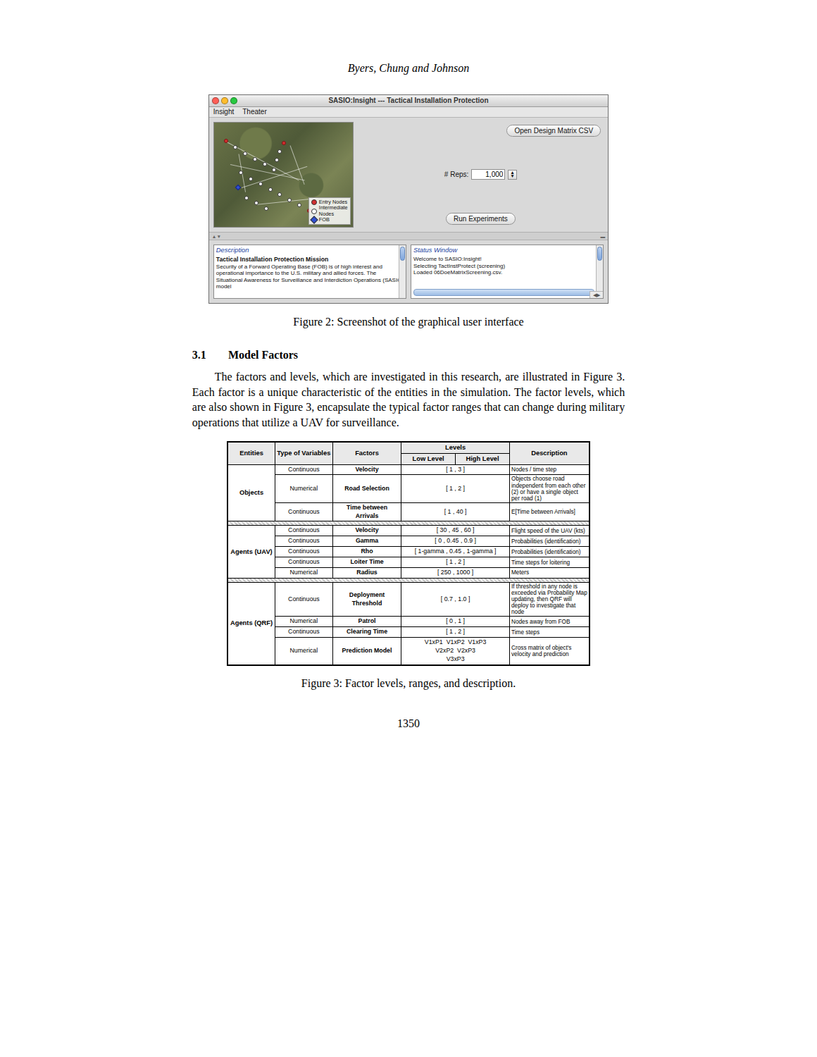Byers, Chung and Johnson
SASIO:Insight --- Tactical Installation Protection
Insight Theater
Entry Nodes
Intermediate
Nodes
FOB
Open Design Matrix CSV
# Reps: ▲▼
Run Experiments
▲▼▬
Description
Tactical Installation Protection Mission
Security of a Forward Operating Base (FOB) is of high interest and operational importance to the U.S. military and allied forces. The Situational Awareness for Surveillance and Interdiction Operations (SASIO) model
Status Window
Welcome to SASIO:Insight!
Selecting TactInstProtect (screening)
Loaded 06DoeMatrixScreening.csv.
◀▶
Figure 2: Screenshot of the graphical user interface
3.1 Model Factors
The factors and levels, which are investigated in this research, are illustrated in Figure 3. Each factor is a unique characteristic of the entities in the simulation. The factor levels, which are also shown in Figure 3, encapsulate the typical factor ranges that can change during military operations that utilize a UAV for surveillance.
| Entities | Type of Variables | Factors | Levels | Description |
| --- | --- | --- | --- | --- |
| Low Level | High Level |
| Objects | Continuous | Velocity | [ 1 , 3 ] | Nodes / time step |
| Numerical | Road Selection | [ 1 , 2 ] | Objects choose road independent from each other (2) or have a single object per road (1) |
| Continuous | Time between Arrivals | [ 1 , 40 ] | E[Time between Arrivals] |
| Agents (UAV) | Continuous | Velocity | [ 30 , 45 , 60 ] | Flight speed of the UAV (kts) |
| Continuous | Gamma | [ 0 , 0.45 , 0.9 ] | Probabilities (identification) |
| Continuous | Rho | [ 1-gamma , 0.45 , 1-gamma ] | Probabilities (identification) |
| Continuous | Loiter Time | [ 1 , 2 ] | Time steps for loitering |
| Numerical | Radius | [ 250 , 1000 ] | Meters |
| Agents (QRF) | Continuous | Deployment Threshold | [ 0.7 , 1.0 ] | If threshold in any node is exceeded via Probability Map updating, then QRF will deploy to investigate that node |
| Numerical | Patrol | [ 0 , 1 ] | Nodes away from FOB |
| Continuous | Clearing Time | [ 1 , 2 ] | Time steps |
| Numerical | Prediction Model | V1xP1 V1xP2 V1xP3 V2xP2 V2xP3 V3xP3 | Cross matrix of object's velocity and prediction |
Figure 3: Factor levels, ranges, and description.
1350